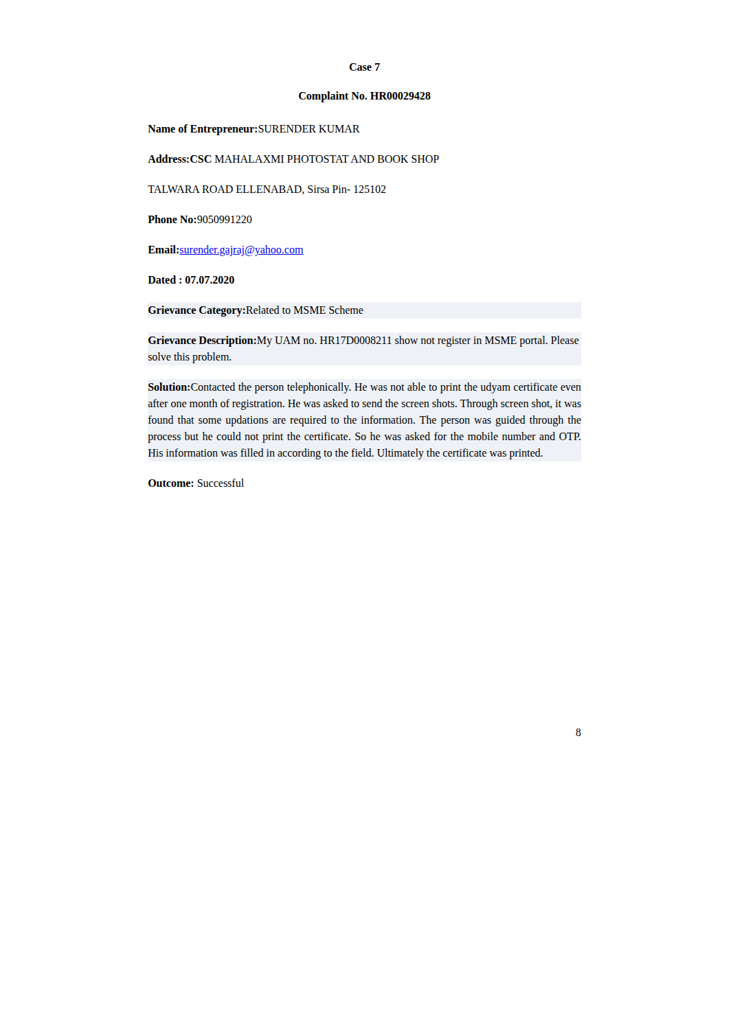Case 7
Complaint No. HR00029428
Name of Entrepreneur: SURENDER KUMAR
Address:CSC MAHALAXMI PHOTOSTAT AND BOOK SHOP
TALWARA ROAD ELLENABAD, Sirsa Pin- 125102
Phone No: 9050991220
Email: surender.gajraj@yahoo.com
Dated : 07.07.2020
Grievance Category: Related to MSME Scheme
Grievance Description: My UAM no. HR17D0008211 show not register in MSME portal. Please solve this problem.
Solution: Contacted the person telephonically. He was not able to print the udyam certificate even after one month of registration. He was asked to send the screen shots. Through screen shot, it was found that some updations are required to the information. The person was guided through the process but he could not print the certificate. So he was asked for the mobile number and OTP. His information was filled in according to the field. Ultimately the certificate was printed.
Outcome: Successful
8